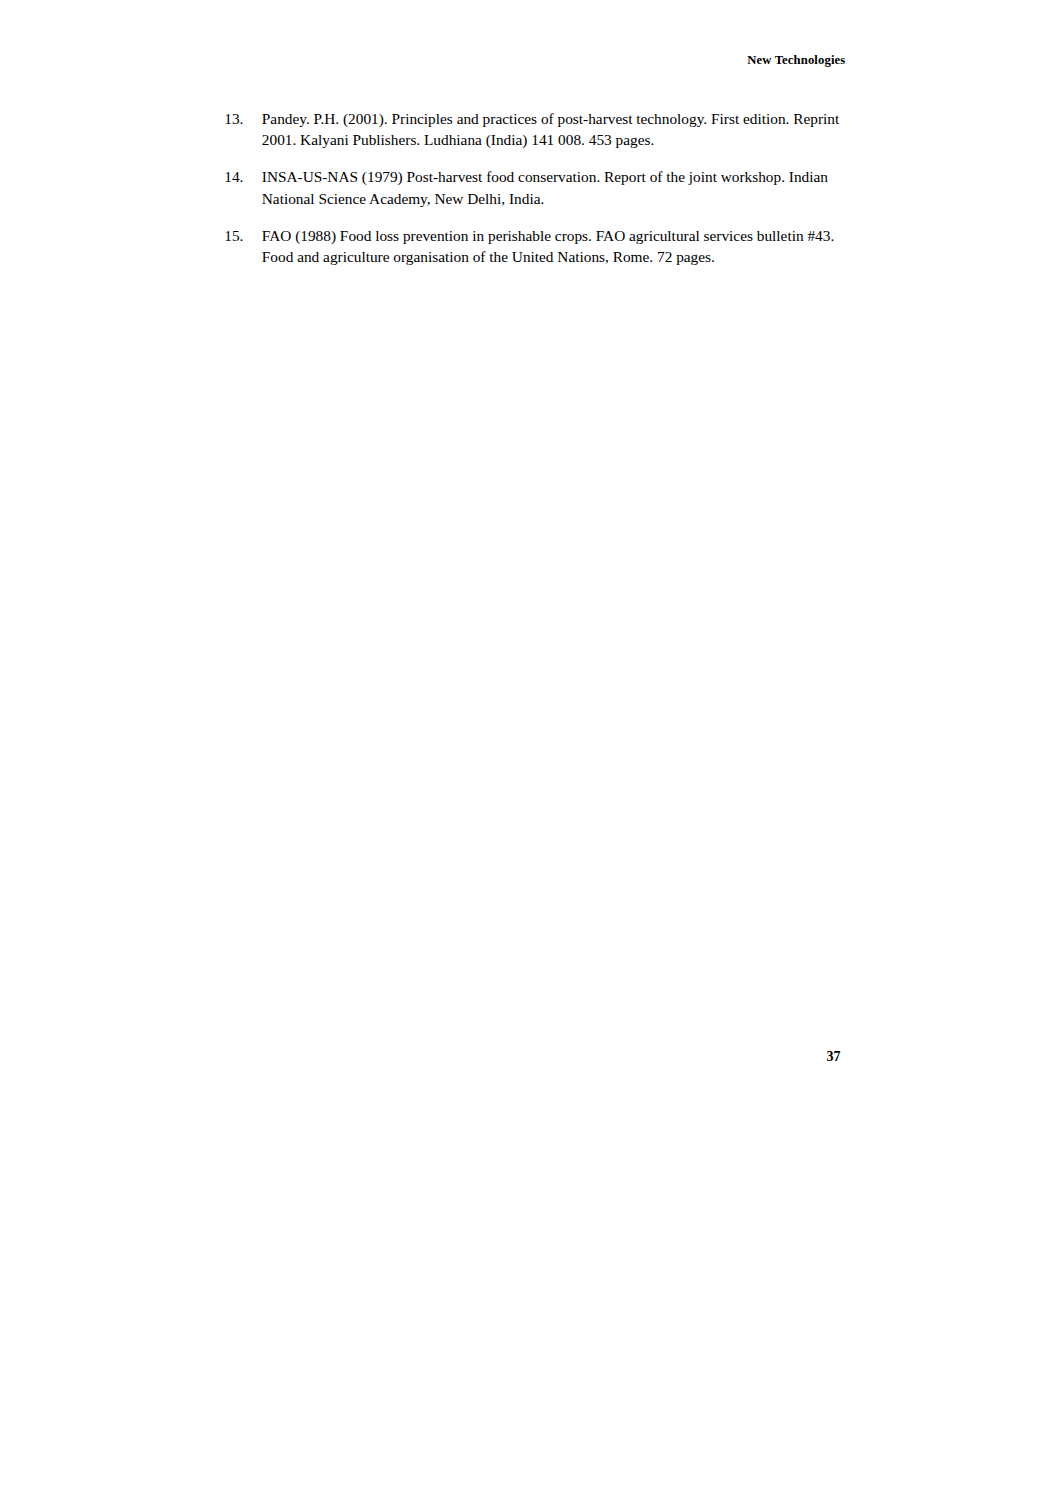New Technologies
13. Pandey. P.H. (2001). Principles and practices of post-harvest technology. First edition. Reprint 2001. Kalyani Publishers. Ludhiana (India) 141 008. 453 pages.
14. INSA-US-NAS (1979) Post-harvest food conservation. Report of the joint workshop. Indian National Science Academy, New Delhi, India.
15. FAO (1988) Food loss prevention in perishable crops. FAO agricultural services bulletin #43. Food and agriculture organisation of the United Nations, Rome. 72 pages.
37